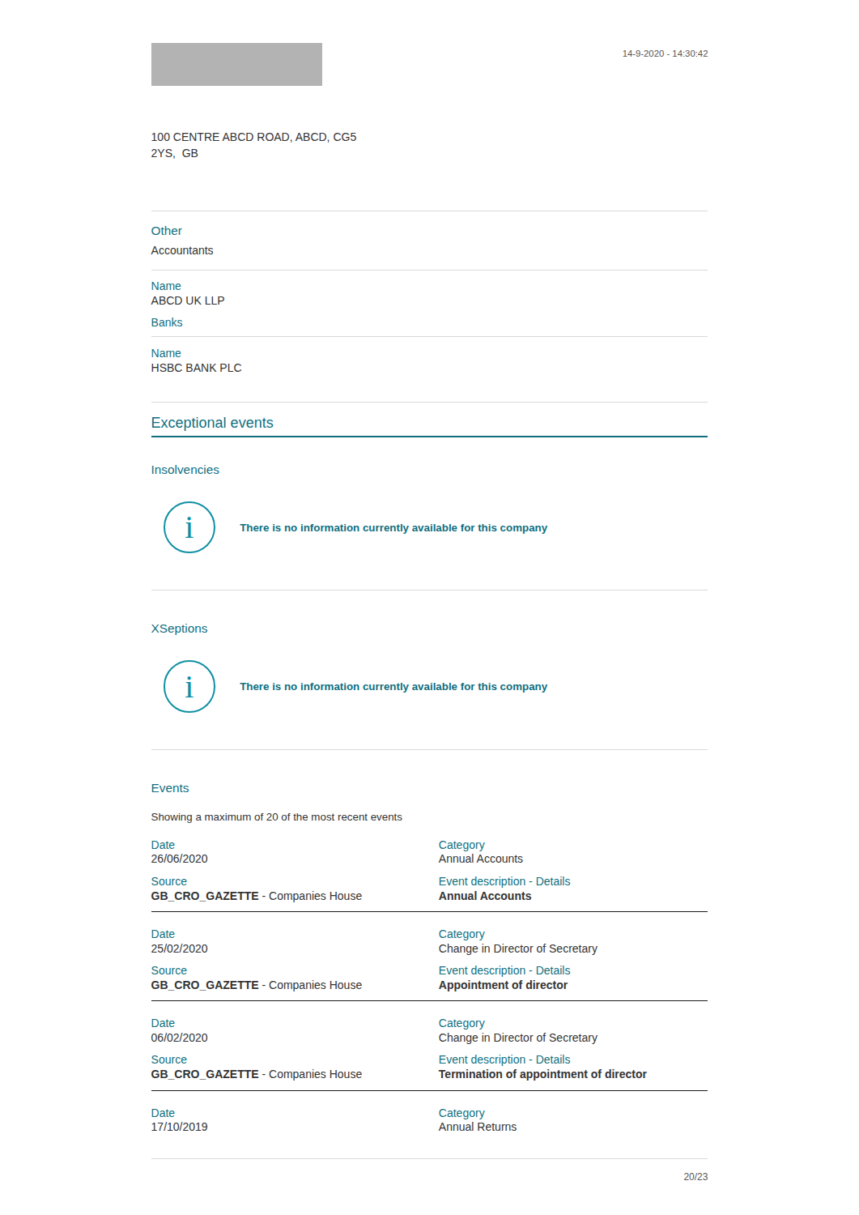14-9-2020 - 14:30:42
100 CENTRE ABCD ROAD, ABCD, CG5
2YS, GB
Other
Accountants
Name
ABCD UK LLP
Banks
Name
HSBC BANK PLC
Exceptional events
Insolvencies
i
There is no information currently available for this company
XSeptions
i
There is no information currently available for this company
Events
Showing a maximum of 20 of the most recent events
Date
26/06/2020
Source
GB_CRO_GAZETTE - Companies House
Category
Annual Accounts
Event description - Details
Annual Accounts
Date
25/02/2020
Source
GB_CRO_GAZETTE - Companies House
Category
Change in Director of Secretary
Event description - Details
Appointment of director
Date
06/02/2020
Source
GB_CRO_GAZETTE - Companies House
Category
Change in Director of Secretary
Event description - Details
Termination of appointment of director
Date
17/10/2019
Category
Annual Returns
20/23